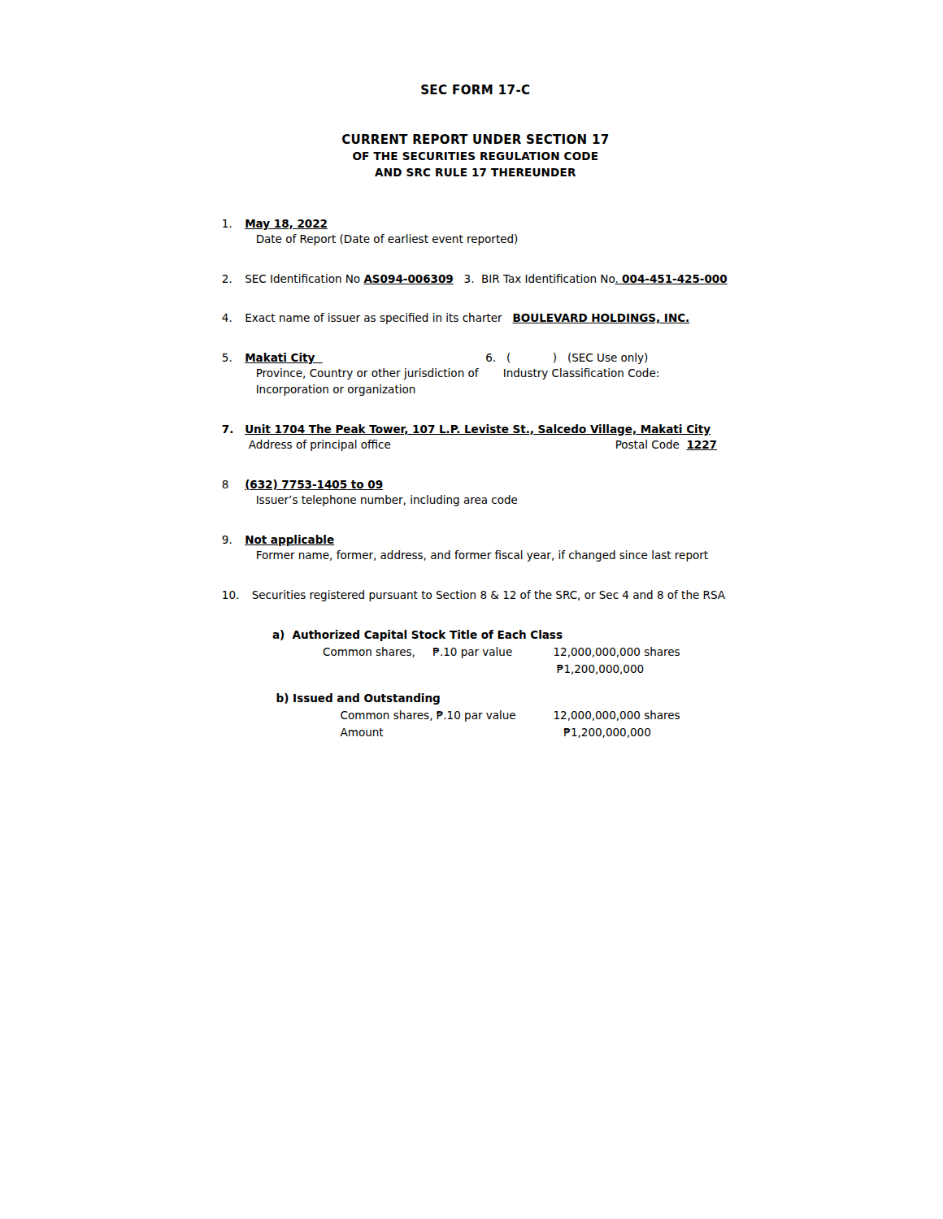SEC FORM 17-C
CURRENT REPORT UNDER SECTION 17
OF THE SECURITIES REGULATION CODE
AND SRC RULE 17 THEREUNDER
1. May 18, 2022
Date of Report (Date of earliest event reported)
2. SEC Identification No AS094-006309 3. BIR Tax Identification No. 004-451-425-000
4. Exact name of issuer as specified in its charter BOULEVARD HOLDINGS, INC.
5. Makati City
6. ( ) (SEC Use only)
Province, Country or other jurisdiction of
Industry Classification Code:
Incorporation or organization
7. Unit 1704 The Peak Tower, 107 L.P. Leviste St., Salcedo Village, Makati City
Address of principal office Postal Code 1227
8(632) 7753-1405 to 09
Issuer’s telephone number, including area code
9. Not applicable
Former name, former, address, and former fiscal year, if changed since last report
10. Securities registered pursuant to Section 8 & 12 of the SRC, or Sec 4 and 8 of the RSA
a) Authorized Capital Stock Title of Each Class
| Common shares, ₱ .10 par value | 12,000,000,000 shares |
| | ₱ 1,200,000,000 |
b) Issued and Outstanding
| Common shares, ₱ .10 par value | 12,000,000,000 shares |
| Amount | ₱ 1,200,000,000 |